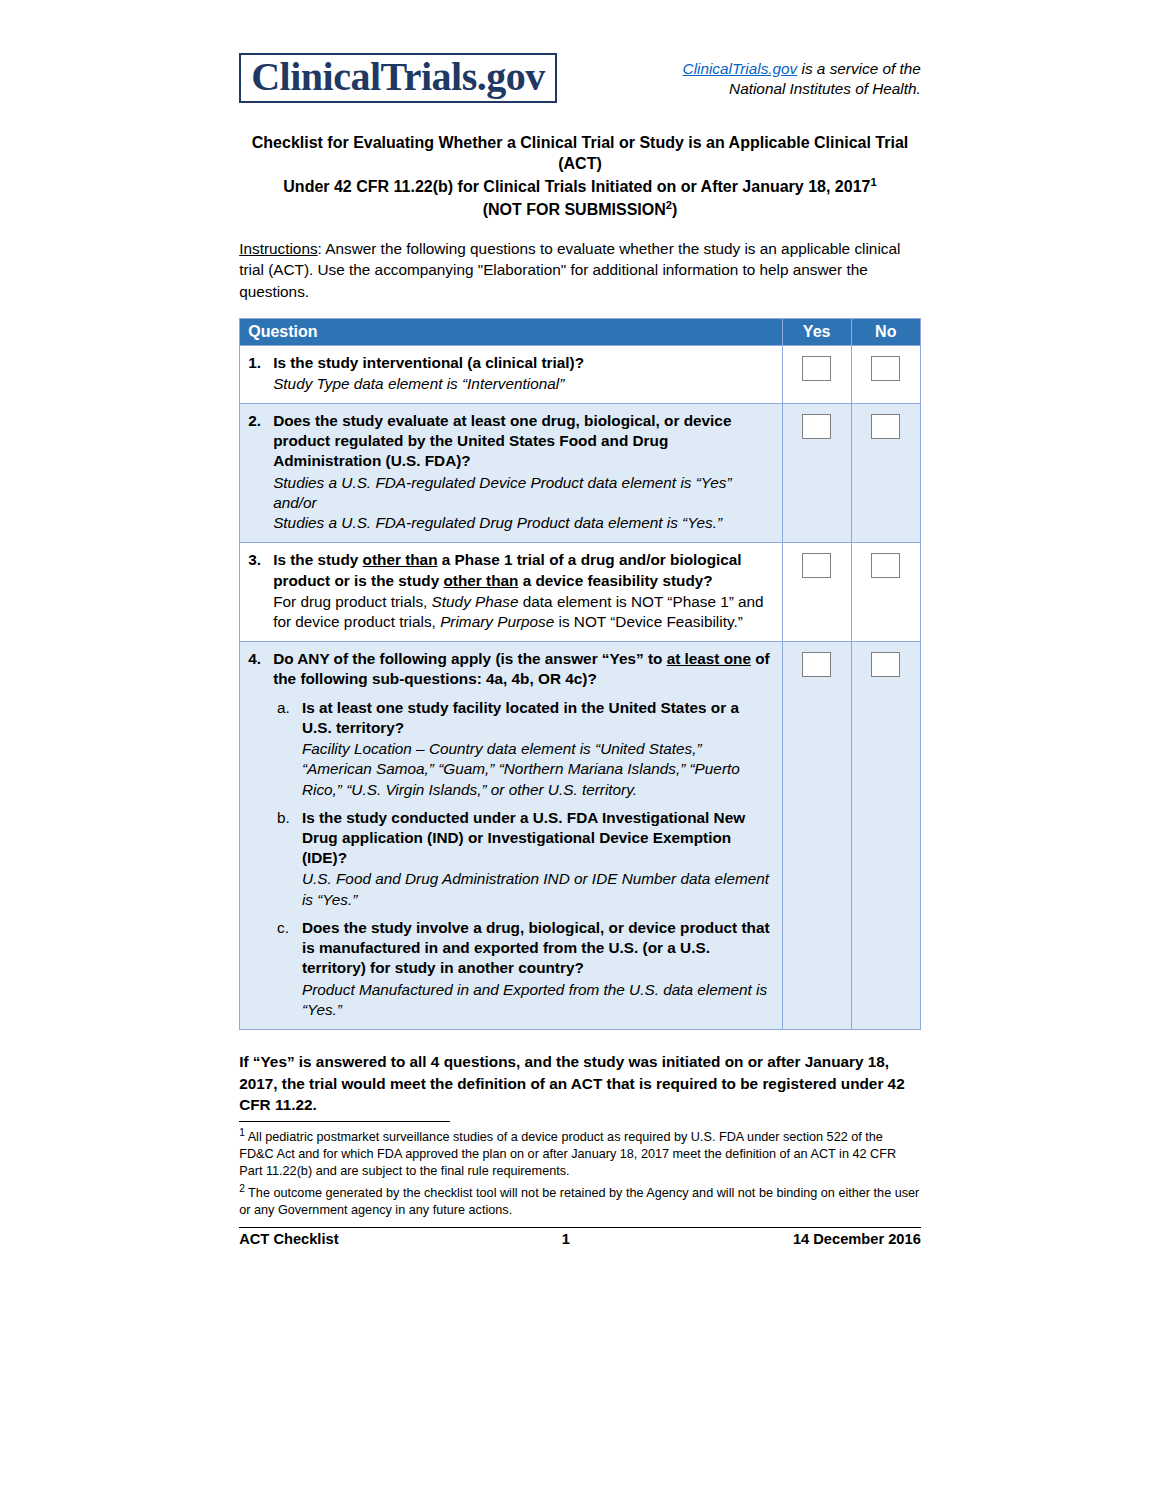ClinicalTrials.gov
ClinicalTrials.gov is a service of the
National Institutes of Health.
Checklist for Evaluating Whether a Clinical Trial or Study is an Applicable Clinical Trial (ACT)
Under 42 CFR 11.22(b) for Clinical Trials Initiated on or After January 18, 20171
(NOT FOR SUBMISSION2)
Instructions: Answer the following questions to evaluate whether the study is an applicable clinical trial (ACT). Use the accompanying "Elaboration" for additional information to help answer the questions.
| Question | Yes | No |
| --- | --- | --- |
| 1. Is the study interventional (a clinical trial)? Study Type data element is “Interventional” | | |
| 2. Does the study evaluate at least one drug, biological, or device product regulated by the United States Food and Drug Administration (U.S. FDA)? Studies a U.S. FDA-regulated Device Product data element is “Yes” and/or Studies a U.S. FDA-regulated Drug Product data element is “Yes.” | | |
| 3. Is the study other than a Phase 1 trial of a drug and/or biological product or is the study other than a device feasibility study? For drug product trials, Study Phase data element is NOT “Phase 1” and for device product trials, Primary Purpose is NOT “Device Feasibility.” | | |
| 4. Do ANY of the following apply (is the answer “Yes” to at least one of the following sub-questions: 4a, 4b, OR 4c)? a. Is at least one study facility located in the United States or a U.S. territory? Facility Location – Country data element is “United States,” “American Samoa,” “Guam,” “Northern Mariana Islands,” “Puerto Rico,” “U.S. Virgin Islands,” or other U.S. territory. b. Is the study conducted under a U.S. FDA Investigational New Drug application (IND) or Investigational Device Exemption (IDE)? U.S. Food and Drug Administration IND or IDE Number data element is “Yes.” c. Does the study involve a drug, biological, or device product that is manufactured in and exported from the U.S. (or a U.S. territory) for study in another country? Product Manufactured in and Exported from the U.S. data element is “Yes.” | | |
If “Yes” is answered to all 4 questions, and the study was initiated on or after January 18, 2017, the trial would meet the definition of an ACT that is required to be registered under 42 CFR 11.22.
1 All pediatric postmarket surveillance studies of a device product as required by U.S. FDA under section 522 of the FD&C Act and for which FDA approved the plan on or after January 18, 2017 meet the definition of an ACT in 42 CFR Part 11.22(b) and are subject to the final rule requirements.
2 The outcome generated by the checklist tool will not be retained by the Agency and will not be binding on either the user or any Government agency in any future actions.
ACT Checklist 1 14 December 2016